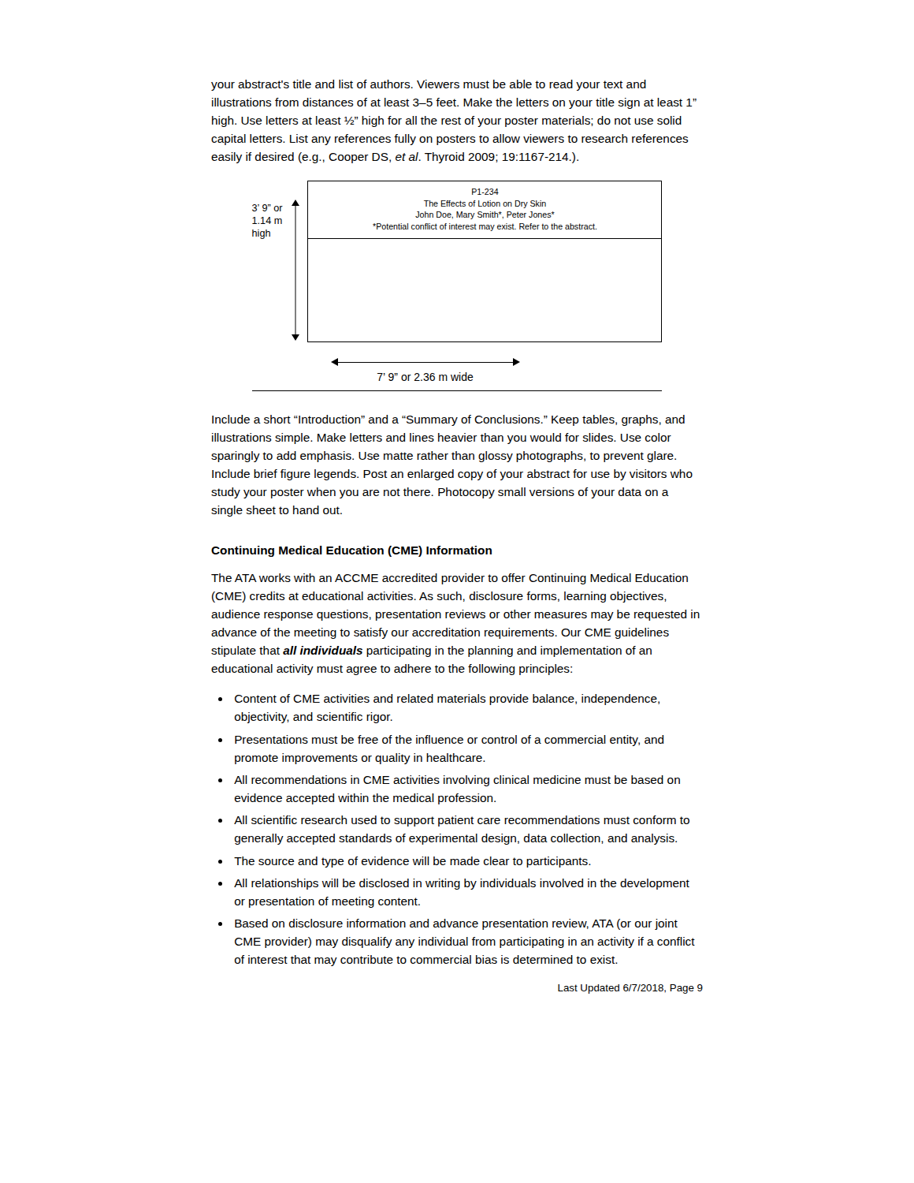your abstract's title and list of authors. Viewers must be able to read your text and illustrations from distances of at least 3–5 feet. Make the letters on your title sign at least 1” high. Use letters at least ½” high for all the rest of your poster materials; do not use solid capital letters. List any references fully on posters to allow viewers to research references easily if desired (e.g., Cooper DS, et al. Thyroid 2009; 19:1167-214.).
3’ 9” or
1.14 m
high
P1-234
The Effects of Lotion on Dry Skin
John Doe, Mary Smith*, Peter Jones*
*Potential conflict of interest may exist. Refer to the abstract.
7’ 9” or 2.36 m wide
Include a short “Introduction” and a “Summary of Conclusions.” Keep tables, graphs, and illustrations simple. Make letters and lines heavier than you would for slides. Use color sparingly to add emphasis. Use matte rather than glossy photographs, to prevent glare. Include brief figure legends. Post an enlarged copy of your abstract for use by visitors who study your poster when you are not there. Photocopy small versions of your data on a single sheet to hand out.
Continuing Medical Education (CME) Information
The ATA works with an ACCME accredited provider to offer Continuing Medical Education (CME) credits at educational activities. As such, disclosure forms, learning objectives, audience response questions, presentation reviews or other measures may be requested in advance of the meeting to satisfy our accreditation requirements. Our CME guidelines stipulate that all individuals participating in the planning and implementation of an educational activity must agree to adhere to the following principles:
Content of CME activities and related materials provide balance, independence, objectivity, and scientific rigor.
Presentations must be free of the influence or control of a commercial entity, and promote improvements or quality in healthcare.
All recommendations in CME activities involving clinical medicine must be based on evidence accepted within the medical profession.
All scientific research used to support patient care recommendations must conform to generally accepted standards of experimental design, data collection, and analysis.
The source and type of evidence will be made clear to participants.
All relationships will be disclosed in writing by individuals involved in the development or presentation of meeting content.
Based on disclosure information and advance presentation review, ATA (or our joint CME provider) may disqualify any individual from participating in an activity if a conflict of interest that may contribute to commercial bias is determined to exist.
Last Updated 6/7/2018, Page 9